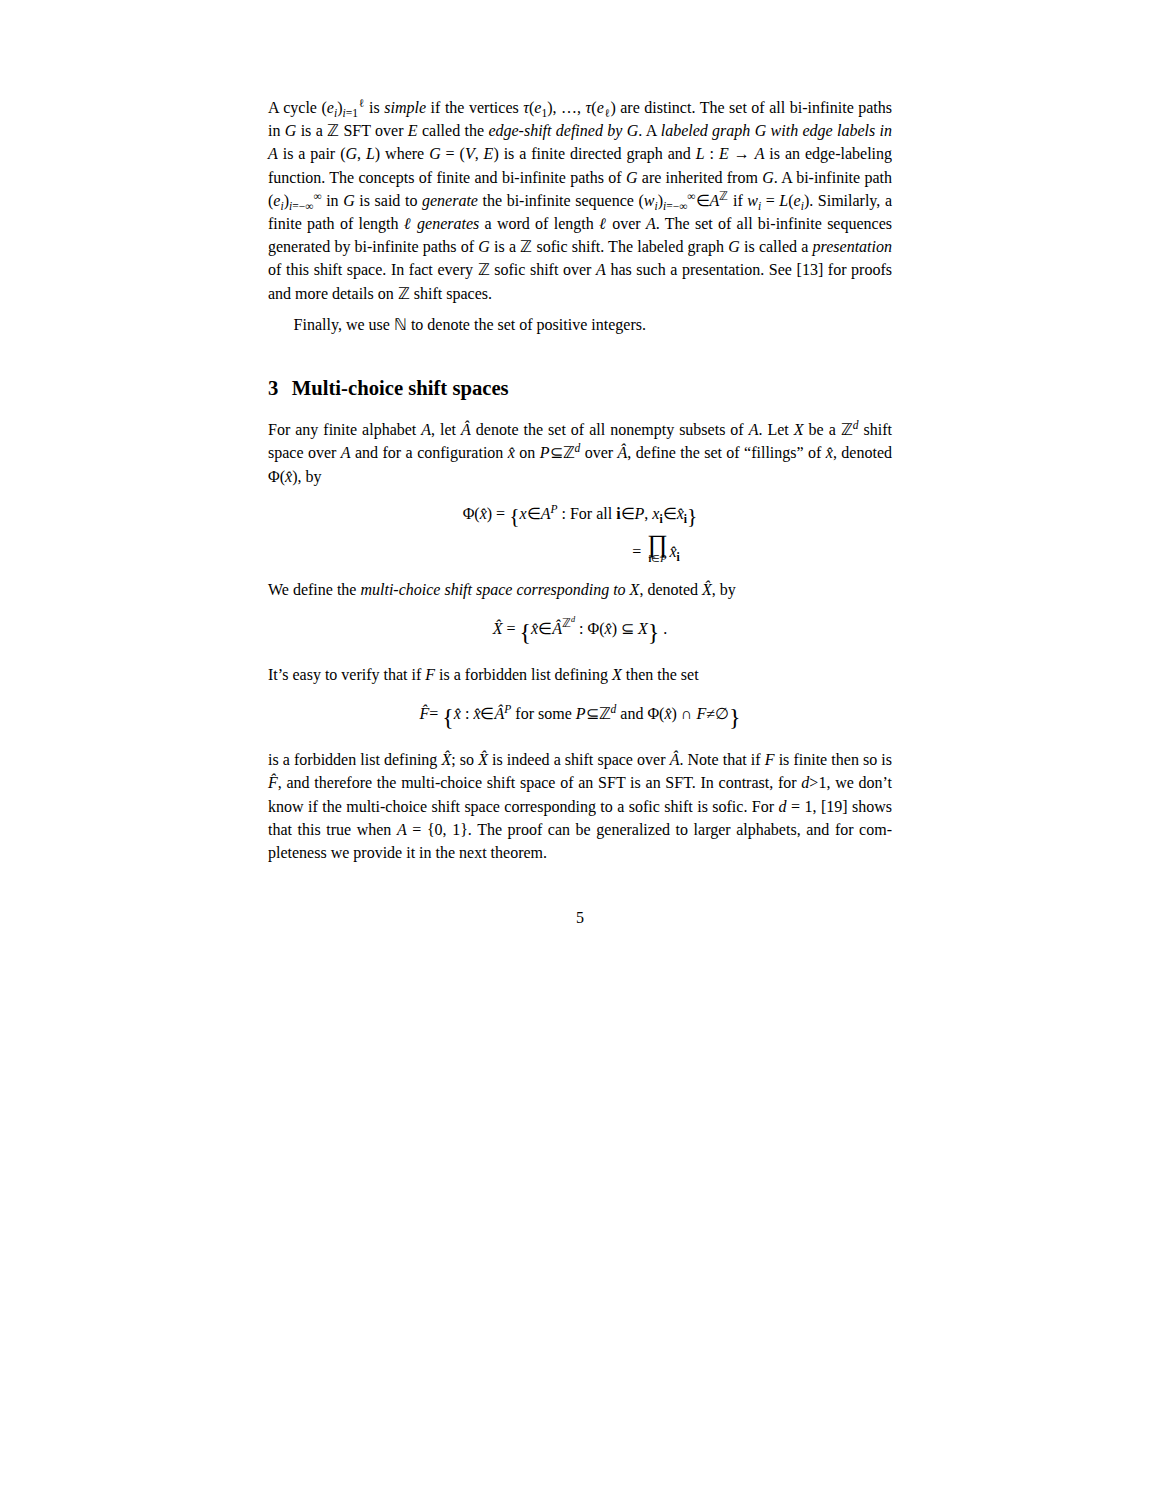A cycle (ei)i=1ℓ is simple if the vertices τ(e1), …, τ(eℓ) are distinct. The set of all bi-infinite paths in G is a ℤ SFT over E called the edge-shift defined by G. A labeled graph G with edge labels in A is a pair (G, L) where G = (V, E) is a finite directed graph and L : E → A is an edge-labeling function. The concepts of finite and bi-infinite paths of G are inherited from G. A bi-infinite path (ei)i=−∞∞ in G is said to generate the bi-infinite sequence (wi)i=−∞∞∈Aℤ if wi = L(ei). Similarly, a finite path of length ℓ generates a word of length ℓ over A. The set of all bi-infinite sequences generated by bi-infinite paths of G is a ℤ sofic shift. The labeled graph G is called a presentation of this shift space. In fact every ℤ sofic shift over A has such a presentation. See [13] for proofs and more details on ℤ shift spaces.
Finally, we use ℕ to denote the set of positive integers.
3 Multi-choice shift spaces
For any finite alphabet A, let Â denote the set of all nonempty subsets of A. Let X be a ℤd shift space over A and for a configuration x̂ on P⊆ℤd over Â, define the set of “fillings” of x̂, denoted Φ(x̂), by
Φ(x̂) = {x∈AP : For all i∈P, xi∈x̂i} = ∏i∈P x̂i
We define the multi-choice shift space corresponding to X, denoted X̂, by
X̂ = {x̂∈Âℤd : Φ(x̂) ⊆ X} .
It’s easy to verify that if F is a forbidden list defining X then the set
F̂= {x̂ : x̂∈ÂP for some P⊆ℤd and Φ(x̂) ∩ F≠∅}
is a forbidden list defining X̂; so X̂ is indeed a shift space over Â. Note that if F is finite then so is F̂, and therefore the multi-choice shift space of an SFT is an SFT. In contrast, for d>1, we don’t know if the multi-choice shift space corresponding to a sofic shift is sofic. For d = 1, [19] shows that this true when A = {0, 1}. The proof can be generalized to larger alphabets, and for completeness we provide it in the next theorem.
5